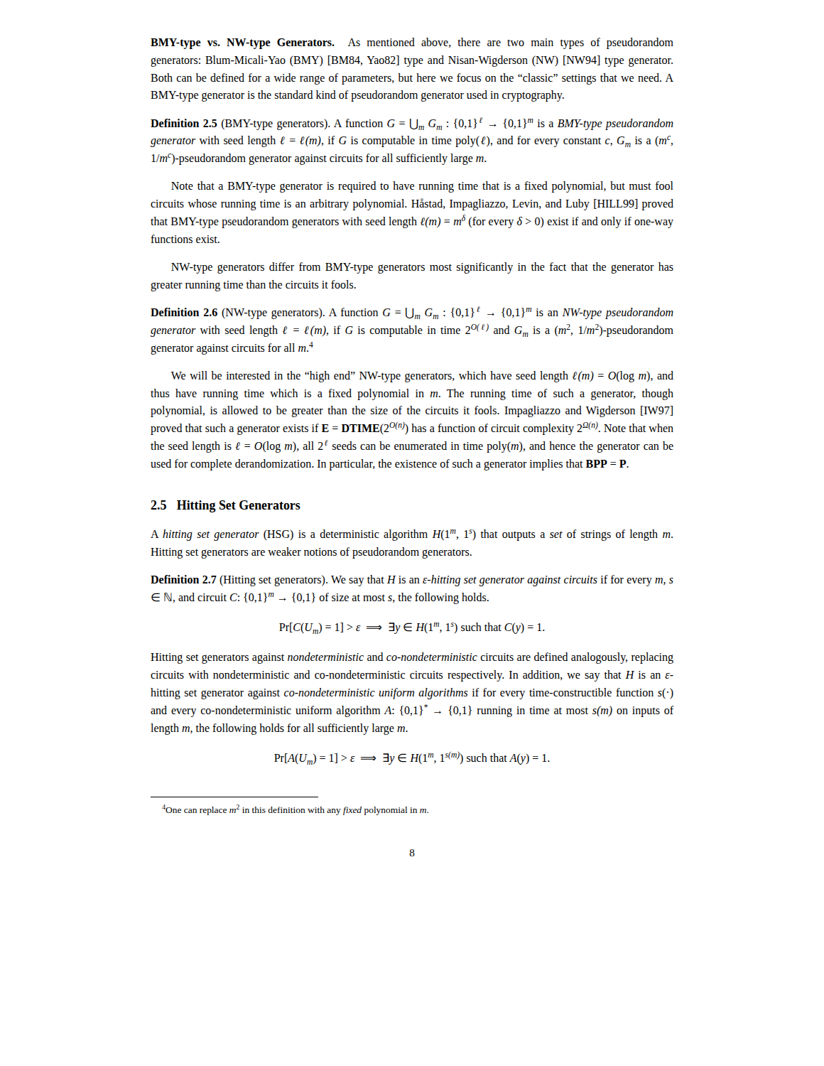BMY-type vs. NW-type Generators. As mentioned above, there are two main types of pseudorandom generators: Blum-Micali-Yao (BMY) [BM84, Yao82] type and Nisan-Wigderson (NW) [NW94] type generator. Both can be defined for a wide range of parameters, but here we focus on the “classic” settings that we need. A BMY-type generator is the standard kind of pseudorandom generator used in cryptography.
Definition 2.5 (BMY-type generators). A function G = ⋃m Gm : {0,1}ℓ → {0,1}m is a BMY-type pseudorandom generator with seed length ℓ = ℓ(m), if G is computable in time poly(ℓ), and for every constant c, Gm is a (mc, 1/mc)-pseudorandom generator against circuits for all sufficiently large m.
Note that a BMY-type generator is required to have running time that is a fixed polynomial, but must fool circuits whose running time is an arbitrary polynomial. Håstad, Impagliazzo, Levin, and Luby [HILL99] proved that BMY-type pseudorandom generators with seed length ℓ(m) = mδ (for every δ > 0) exist if and only if one-way functions exist.
NW-type generators differ from BMY-type generators most significantly in the fact that the generator has greater running time than the circuits it fools.
Definition 2.6 (NW-type generators). A function G = ⋃m Gm : {0,1}ℓ → {0,1}m is an NW-type pseudorandom generator with seed length ℓ = ℓ(m), if G is computable in time 2O(ℓ) and Gm is a (m2, 1/m2)-pseudorandom generator against circuits for all m.4
We will be interested in the “high end” NW-type generators, which have seed length ℓ(m) = O(log m), and thus have running time which is a fixed polynomial in m. The running time of such a generator, though polynomial, is allowed to be greater than the size of the circuits it fools. Impagliazzo and Wigderson [IW97] proved that such a generator exists if E = DTIME(2O(n)) has a function of circuit complexity 2Ω(n). Note that when the seed length is ℓ = O(log m), all 2ℓ seeds can be enumerated in time poly(m), and hence the generator can be used for complete derandomization. In particular, the existence of such a generator implies that BPP = P.
2.5 Hitting Set Generators
A hitting set generator (HSG) is a deterministic algorithm H(1m, 1s) that outputs a set of strings of length m. Hitting set generators are weaker notions of pseudorandom generators.
Definition 2.7 (Hitting set generators). We say that H is an ε-hitting set generator against circuits if for every m, s ∈ ℕ, and circuit C: {0,1}m → {0,1} of size at most s, the following holds.
Pr[C(Um) = 1] > ε ⟹ ∃y ∈ H(1m, 1s) such that C(y) = 1.
Hitting set generators against nondeterministic and co-nondeterministic circuits are defined analogously, replacing circuits with nondeterministic and co-nondeterministic circuits respectively. In addition, we say that H is an ε-hitting set generator against co-nondeterministic uniform algorithms if for every time-constructible function s(·) and every co-nondeterministic uniform algorithm A: {0,1}* → {0,1} running in time at most s(m) on inputs of length m, the following holds for all sufficiently large m.
Pr[A(Um) = 1] > ε ⟹ ∃y ∈ H(1m, 1s(m)) such that A(y) = 1.
4One can replace m2 in this definition with any fixed polynomial in m.
8